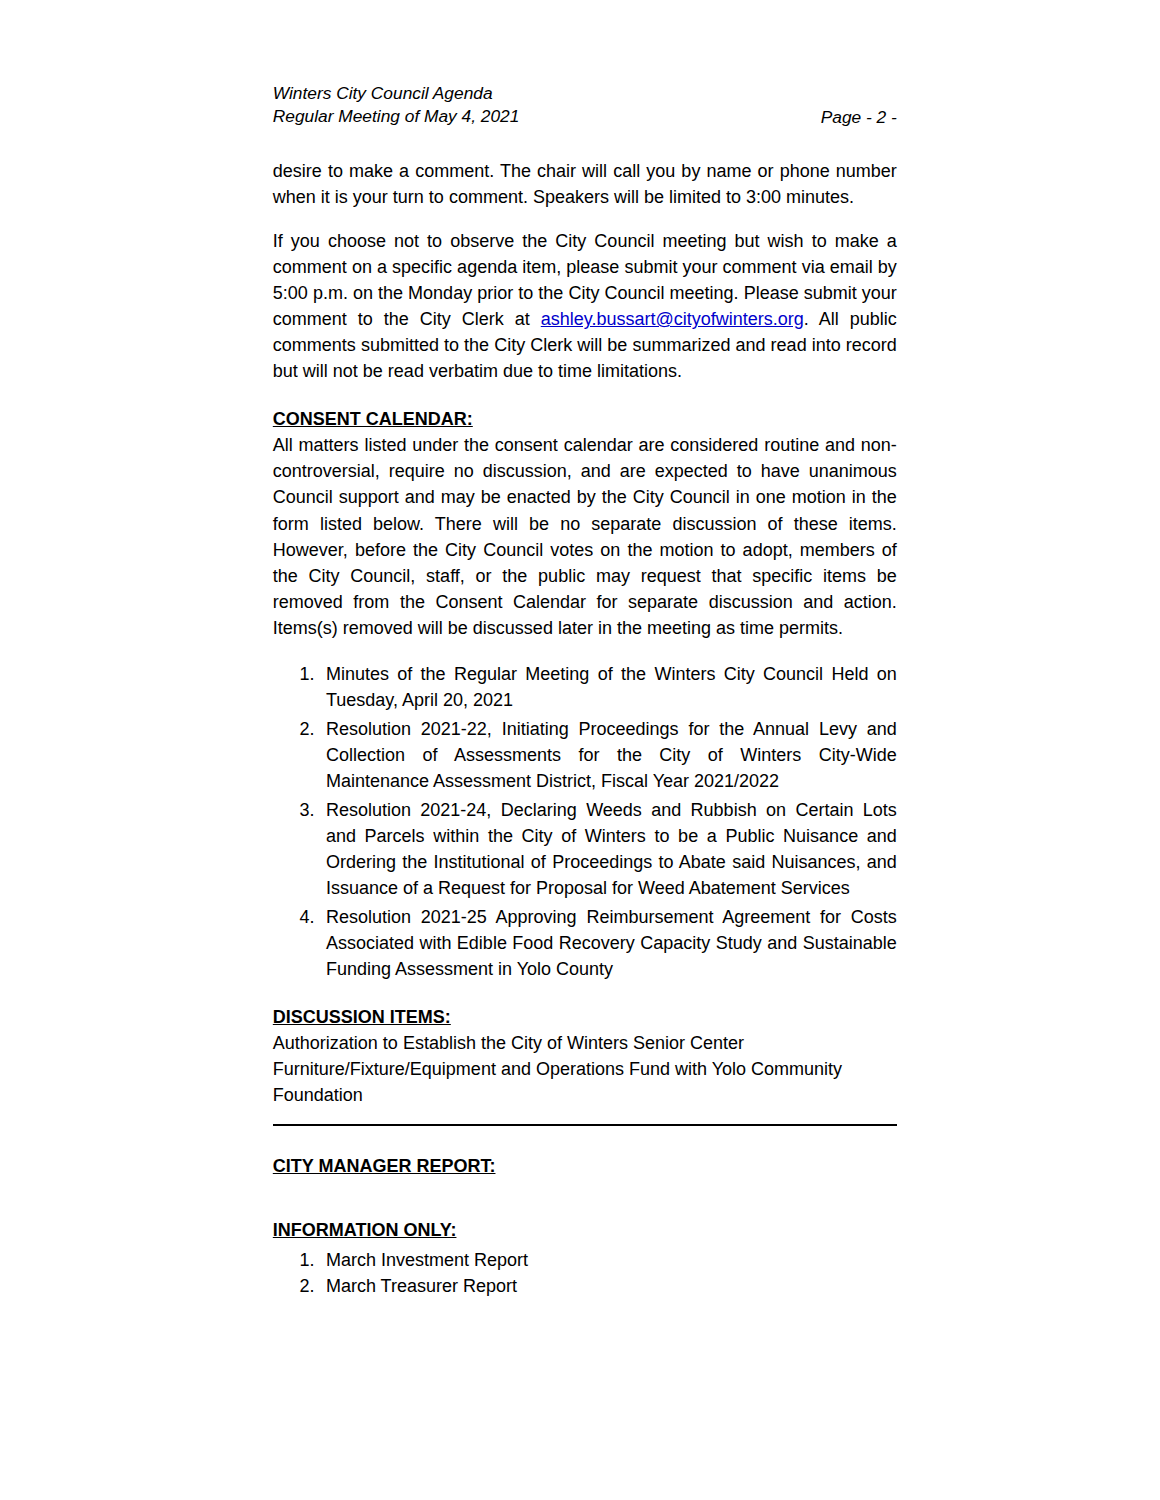Winters City Council Agenda
Regular Meeting of May 4, 2021
Page - 2 -
desire to make a comment. The chair will call you by name or phone number when it is your turn to comment. Speakers will be limited to 3:00 minutes.
If you choose not to observe the City Council meeting but wish to make a comment on a specific agenda item, please submit your comment via email by 5:00 p.m. on the Monday prior to the City Council meeting. Please submit your comment to the City Clerk at ashley.bussart@cityofwinters.org. All public comments submitted to the City Clerk will be summarized and read into record but will not be read verbatim due to time limitations.
Consent Calendar:
All matters listed under the consent calendar are considered routine and non-controversial, require no discussion, and are expected to have unanimous Council support and may be enacted by the City Council in one motion in the form listed below. There will be no separate discussion of these items. However, before the City Council votes on the motion to adopt, members of the City Council, staff, or the public may request that specific items be removed from the Consent Calendar for separate discussion and action. Items(s) removed will be discussed later in the meeting as time permits.
Minutes of the Regular Meeting of the Winters City Council Held on Tuesday, April 20, 2021
Resolution 2021-22, Initiating Proceedings for the Annual Levy and Collection of Assessments for the City of Winters City-Wide Maintenance Assessment District, Fiscal Year 2021/2022
Resolution 2021-24, Declaring Weeds and Rubbish on Certain Lots and Parcels within the City of Winters to be a Public Nuisance and Ordering the Institutional of Proceedings to Abate said Nuisances, and Issuance of a Request for Proposal for Weed Abatement Services
Resolution 2021-25 Approving Reimbursement Agreement for Costs Associated with Edible Food Recovery Capacity Study and Sustainable Funding Assessment in Yolo County
Discussion Items:
Authorization to Establish the City of Winters Senior Center Furniture/Fixture/Equipment and Operations Fund with Yolo Community Foundation
City Manager Report:
Information Only:
March Investment Report
March Treasurer Report